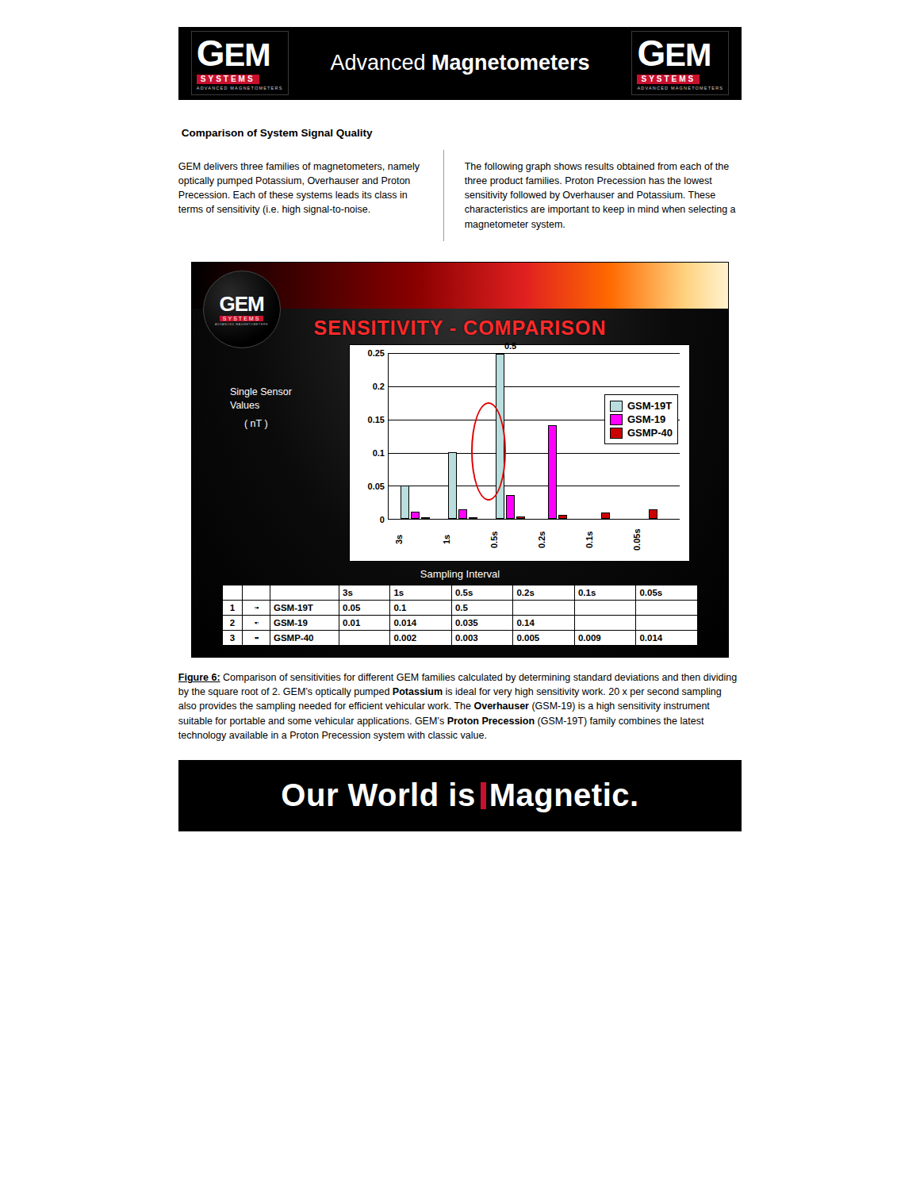GEM SYSTEMS Advanced Magnetometers
Advanced Magnetometers
GEM SYSTEMS Advanced Magnetometers
Comparison of System Signal Quality
GEM delivers three families of magnetometers, namely optically pumped Potassium, Overhauser and Proton Precession. Each of these systems leads its class in terms of sensitivity (i.e. high signal-to-noise.
The following graph shows results obtained from each of the three product families. Proton Precession has the lowest sensitivity followed by Overhauser and Potassium. These characteristics are important to keep in mind when selecting a magnetometer system.
GEM SYSTEMS ADVANCED MAGNETOMETERS
SENSITIVITY - COMPARISON
Single Sensor
Values ( nT )
0.25 0.2 0.15 0.1 0.05 0
0.5
3s 1s 0.5s 0.2s 0.1s 0.05s
GSM-19T
GSM-19
GSMP-40
Sampling Interval
| | | | 3s | 1s | 0.5s | 0.2s | 0.1s | 0.05s |
| --- | --- | --- | --- | --- | --- | --- | --- | --- |
| 1 | ▫▪ | GSM-19T | 0.05 | 0.1 | 0.5 | | | |
| 2 | ▪▫ | GSM-19 | 0.01 | 0.014 | 0.035 | 0.14 | | |
| 3 | ▪▪ | GSMP-40 | | 0.002 | 0.003 | 0.005 | 0.009 | 0.014 |
Figure 6: Comparison of sensitivities for different GEM families calculated by determining standard deviations and then dividing by the square root of 2. GEM’s optically pumped Potassium is ideal for very high sensitivity work. 20 x per second sampling also provides the sampling needed for efficient vehicular work. The Overhauser (GSM-19) is a high sensitivity instrument suitable for portable and some vehicular applications. GEM’s Proton Precession (GSM-19T) family combines the latest technology available in a Proton Precession system with classic value.
Our World is Magnetic.